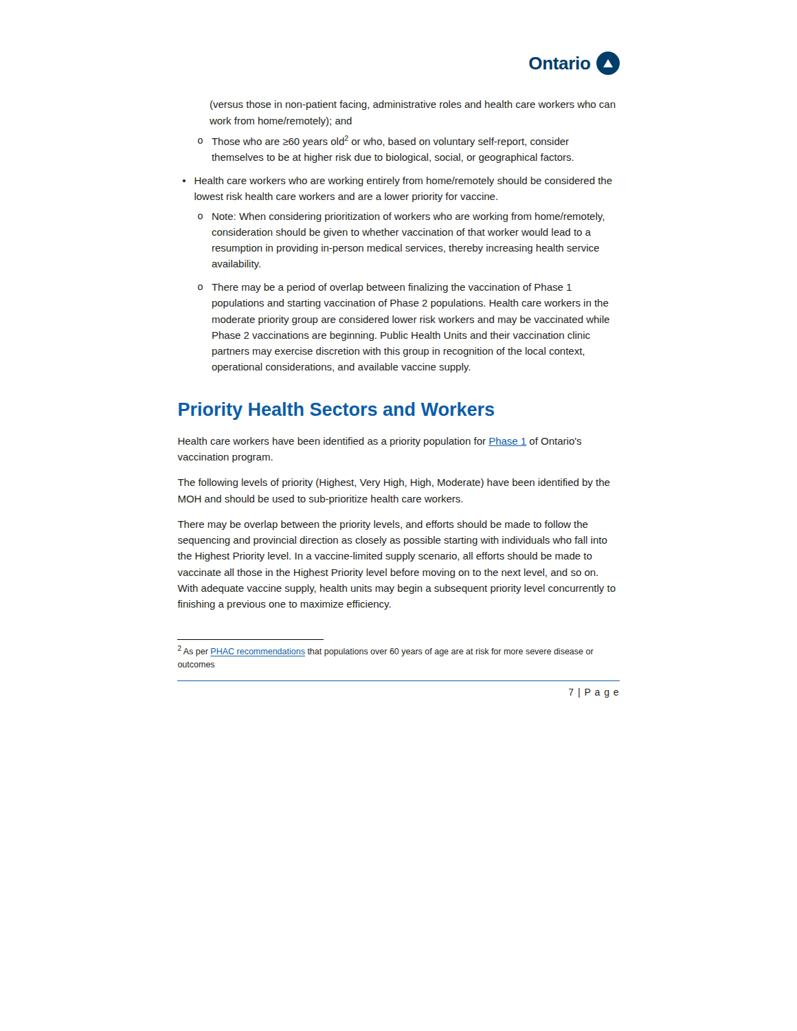Ontario
(versus those in non-patient facing, administrative roles and health care workers who can work from home/remotely); and
Those who are ≥60 years old2 or who, based on voluntary self-report, consider themselves to be at higher risk due to biological, social, or geographical factors.
Health care workers who are working entirely from home/remotely should be considered the lowest risk health care workers and are a lower priority for vaccine.
Note: When considering prioritization of workers who are working from home/remotely, consideration should be given to whether vaccination of that worker would lead to a resumption in providing in-person medical services, thereby increasing health service availability.
There may be a period of overlap between finalizing the vaccination of Phase 1 populations and starting vaccination of Phase 2 populations. Health care workers in the moderate priority group are considered lower risk workers and may be vaccinated while Phase 2 vaccinations are beginning. Public Health Units and their vaccination clinic partners may exercise discretion with this group in recognition of the local context, operational considerations, and available vaccine supply.
Priority Health Sectors and Workers
Health care workers have been identified as a priority population for Phase 1 of Ontario's vaccination program.
The following levels of priority (Highest, Very High, High, Moderate) have been identified by the MOH and should be used to sub-prioritize health care workers.
There may be overlap between the priority levels, and efforts should be made to follow the sequencing and provincial direction as closely as possible starting with individuals who fall into the Highest Priority level. In a vaccine-limited supply scenario, all efforts should be made to vaccinate all those in the Highest Priority level before moving on to the next level, and so on. With adequate vaccine supply, health units may begin a subsequent priority level concurrently to finishing a previous one to maximize efficiency.
2 As per PHAC recommendations that populations over 60 years of age are at risk for more severe disease or outcomes
7 | P a g e